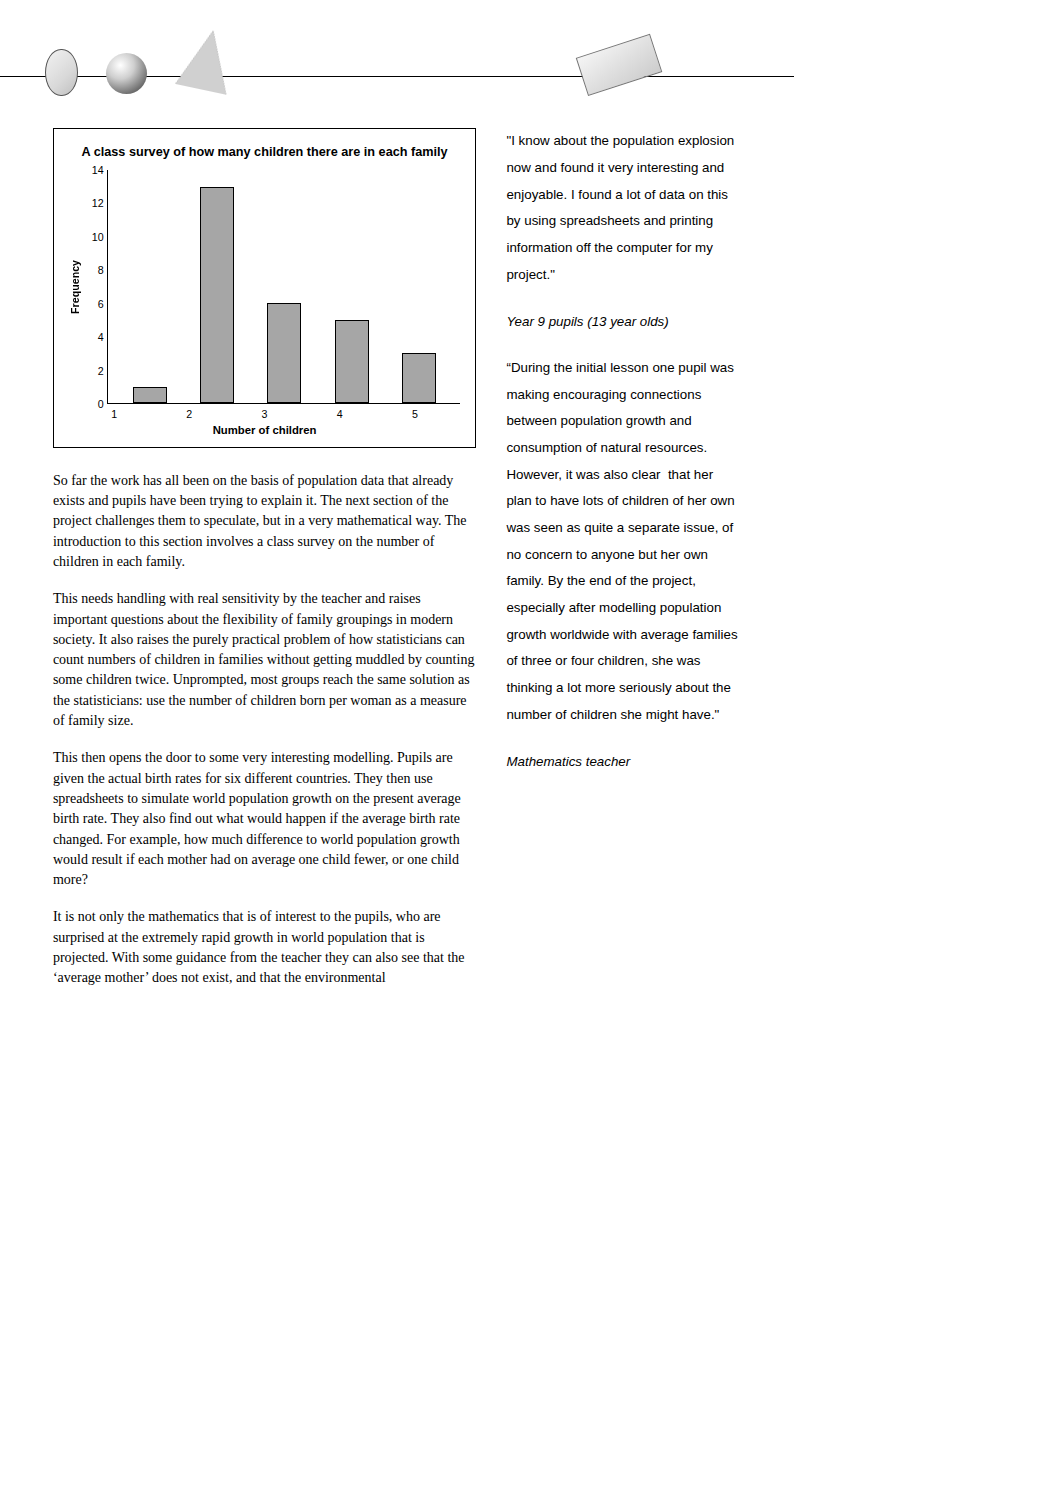A class survey of how many children there are in each family
Frequency
14 12 10 8 6 4 2 0
1 2 3 4 5
Number of children
So far the work has all been on the basis of population data that already exists and pupils have been trying to explain it. The next section of the project challenges them to speculate, but in a very mathematical way. The introduction to this section involves a class survey on the number of children in each family.
This needs handling with real sensitivity by the teacher and raises important questions about the flexibility of family groupings in modern society. It also raises the purely practical problem of how statisticians can count numbers of children in families without getting muddled by counting some children twice. Unprompted, most groups reach the same solution as the statisticians: use the number of children born per woman as a measure of family size.
This then opens the door to some very interesting modelling. Pupils are given the actual birth rates for six different countries. They then use spreadsheets to simulate world population growth on the present average birth rate. They also find out what would happen if the average birth rate changed. For example, how much difference to world population growth would result if each mother had on average one child fewer, or one child more?
It is not only the mathematics that is of interest to the pupils, who are surprised at the extremely rapid growth in world population that is projected. With some guidance from the teacher they can also see that the ‘average mother’ does not exist, and that the environmental
"I know about the population explosion now and found it very interesting and enjoyable. I found a lot of data on this by using spreadsheets and printing information off the computer for my project."
Year 9 pupils (13 year olds)
“During the initial lesson one pupil was making encouraging connections between population growth and consumption of natural resources. However, it was also clear that her plan to have lots of children of her own was seen as quite a separate issue, of no concern to anyone but her own family. By the end of the project, especially after modelling population growth worldwide with average families of three or four children, she was thinking a lot more seriously about the number of children she might have."
Mathematics teacher